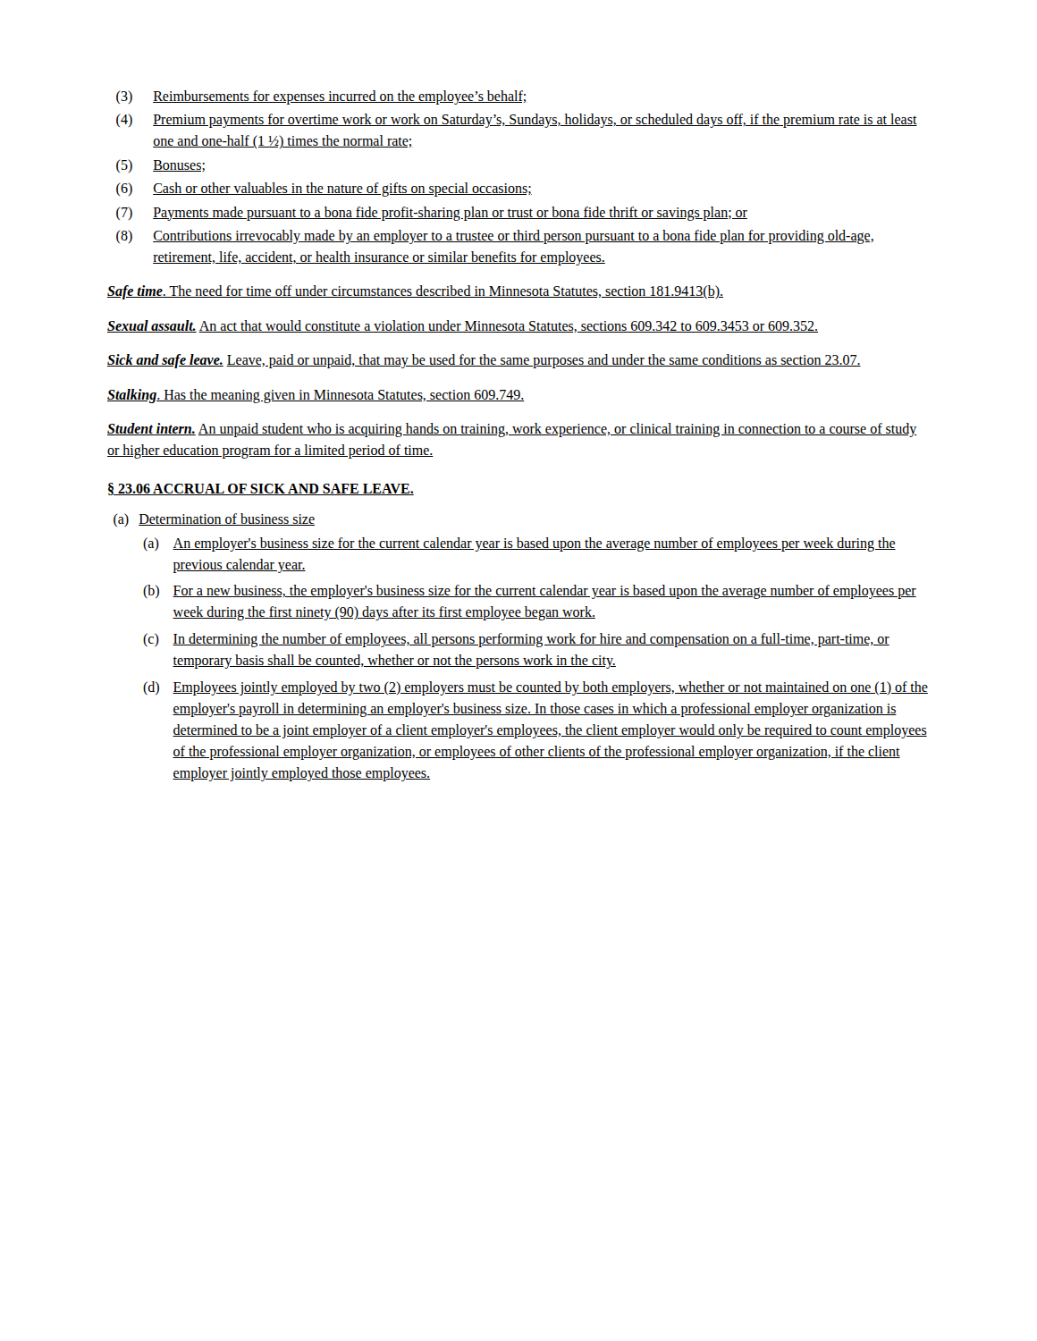(3) Reimbursements for expenses incurred on the employee’s behalf;
(4) Premium payments for overtime work or work on Saturday’s, Sundays, holidays, or scheduled days off, if the premium rate is at least one and one-half (1 ½) times the normal rate;
(5) Bonuses;
(6) Cash or other valuables in the nature of gifts on special occasions;
(7) Payments made pursuant to a bona fide profit-sharing plan or trust or bona fide thrift or savings plan; or
(8) Contributions irrevocably made by an employer to a trustee or third person pursuant to a bona fide plan for providing old-age, retirement, life, accident, or health insurance or similar benefits for employees.
Safe time. The need for time off under circumstances described in Minnesota Statutes, section 181.9413(b).
Sexual assault. An act that would constitute a violation under Minnesota Statutes, sections 609.342 to 609.3453 or 609.352.
Sick and safe leave. Leave, paid or unpaid, that may be used for the same purposes and under the same conditions as section 23.07.
Stalking. Has the meaning given in Minnesota Statutes, section 609.749.
Student intern. An unpaid student who is acquiring hands on training, work experience, or clinical training in connection to a course of study or higher education program for a limited period of time.
§ 23.06 ACCRUAL OF SICK AND SAFE LEAVE.
(a) Determination of business size
(a) An employer's business size for the current calendar year is based upon the average number of employees per week during the previous calendar year.
(b) For a new business, the employer's business size for the current calendar year is based upon the average number of employees per week during the first ninety (90) days after its first employee began work.
(c) In determining the number of employees, all persons performing work for hire and compensation on a full-time, part-time, or temporary basis shall be counted, whether or not the persons work in the city.
(d) Employees jointly employed by two (2) employers must be counted by both employers, whether or not maintained on one (1) of the employer's payroll in determining an employer's business size. In those cases in which a professional employer organization is determined to be a joint employer of a client employer's employees, the client employer would only be required to count employees of the professional employer organization, or employees of other clients of the professional employer organization, if the client employer jointly employed those employees.